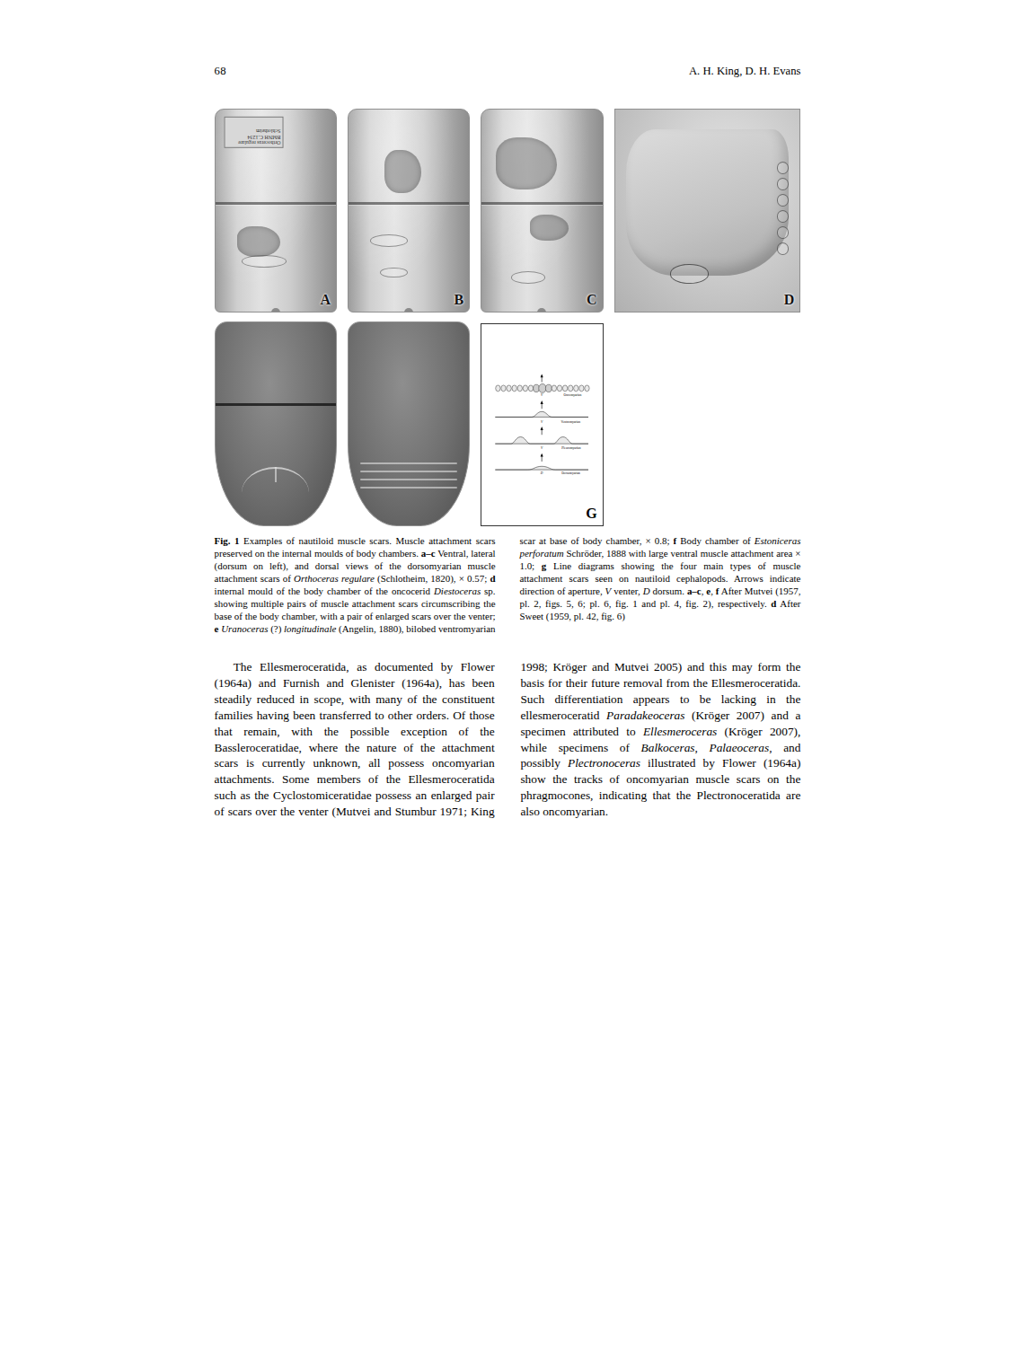68 A. H. King, D. H. Evans
Orthoceras regulare
BMNH C.1234
Schlotheim
A
B
C
D
E
F
V Oncomyarian V Ventromyarian V Pleuromyarian D Dorsomyarian G
Fig. 1 Examples of nautiloid muscle scars. Muscle attachment scars preserved on the internal moulds of body chambers. a–c Ventral, lateral (dorsum on left), and dorsal views of the dorsomyarian muscle attachment scars of Orthoceras regulare (Schlotheim, 1820), × 0.57; d internal mould of the body chamber of the oncocerid Diestoceras sp. showing multiple pairs of muscle attachment scars circumscribing the base of the body chamber, with a pair of enlarged scars over the venter; e Uranoceras (?) longitudinale (Angelin, 1880), bilobed ventromyarian scar at base of body chamber, × 0.8; f Body chamber of Estoniceras perforatum Schröder, 1888 with large ventral muscle attachment area × 1.0; g Line diagrams showing the four main types of muscle attachment scars seen on nautiloid cephalopods. Arrows indicate direction of aperture, V venter, D dorsum. a–c, e, f After Mutvei (1957, pl. 2, figs. 5, 6; pl. 6, fig. 1 and pl. 4, fig. 2), respectively. d After Sweet (1959, pl. 42, fig. 6)
The Ellesmeroceratida, as documented by Flower (1964a) and Furnish and Glenister (1964a), has been steadily reduced in scope, with many of the constituent families having been transferred to other orders. Of those that remain, with the possible exception of the Bassleroceratidae, where the nature of the attachment scars is currently unknown, all possess oncomyarian attachments. Some members of the Ellesmeroceratida such as the Cyclostomiceratidae possess an enlarged pair of scars over the venter (Mutvei and Stumbur 1971; King 1998; Kröger and Mutvei 2005) and this may form the basis for their future removal from the Ellesmeroceratida. Such differentiation appears to be lacking in the ellesmeroceratid Paradakeoceras (Kröger 2007) and a specimen attributed to Ellesmeroceras (Kröger 2007), while specimens of Balkoceras, Palaeoceras, and possibly Plectronoceras illustrated by Flower (1964a) show the tracks of oncomyarian muscle scars on the phragmocones, indicating that the Plectronoceratida are also oncomyarian.